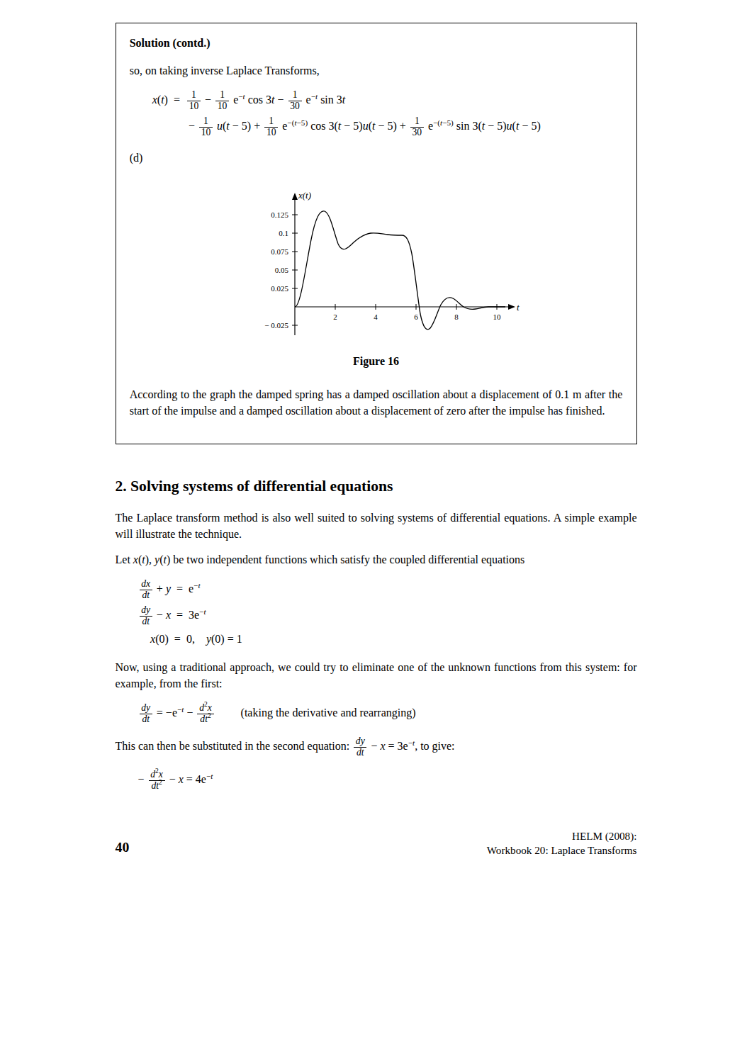Solution (contd.)
so, on taking inverse Laplace Transforms,
x(t) = 110 − 110 e−t cos 3t − 130 e−t sin 3t
− 110 u(t − 5) + 110 e−(t−5) cos 3(t − 5)u(t − 5) + 130 e−(t−5) sin 3(t − 5)u(t − 5)
(d)
x(t) t 0.125 0.1 0.075 0.05 0.025 − 0.025 2 4 6 8 10
Figure 16
According to the graph the damped spring has a damped oscillation about a displacement of 0.1 m after the start of the impulse and a damped oscillation about a displacement of zero after the impulse has finished.
2. Solving systems of differential equations
The Laplace transform method is also well suited to solving systems of differential equations. A simple example will illustrate the technique.
Let x(t), y(t) be two independent functions which satisfy the coupled differential equations
dx dt + y = e−t
dy dt − x = 3e−t
x(0) = 0, y(0) = 1
Now, using a traditional approach, we could try to eliminate one of the unknown functions from this system: for example, from the first:
dy dt = −e−t − d2x dt2 (taking the derivative and rearranging)
This can then be substituted in the second equation: dy dt − x = 3e−t, to give:
− d2x dt2 − x = 4e−t
40
HELM (2008):
Workbook 20: Laplace Transforms